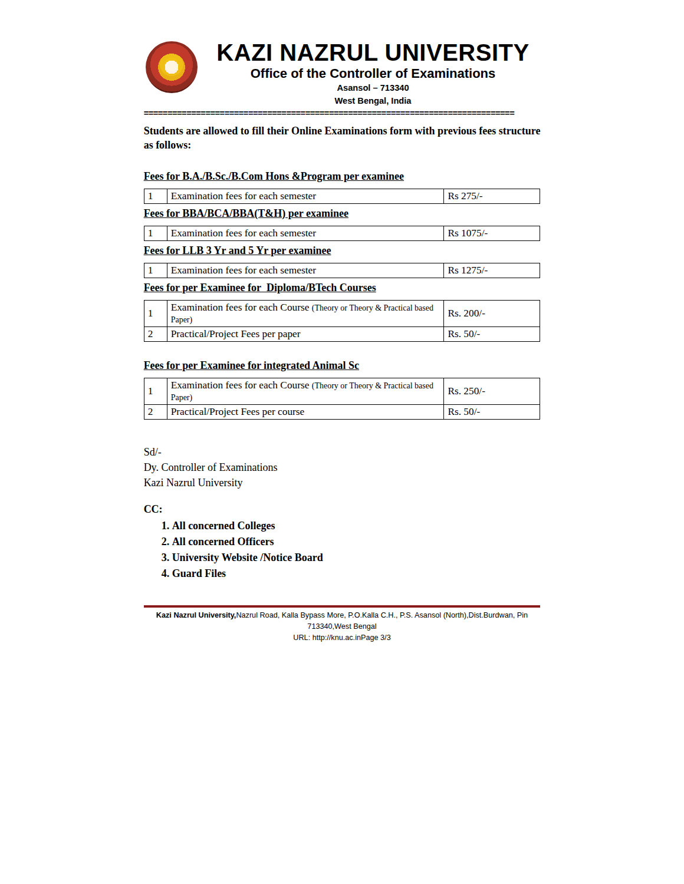KAZI NAZRUL UNIVERSITY
Office of the Controller of Examinations
Asansol – 713340
West Bengal, India
==============================================================================
Students are allowed to fill their Online Examinations form with previous fees structure as follows:
Fees for B.A./B.Sc./B.Com Hons &Program per examinee
| 1 | Examination fees for each semester | Rs 275/- |
Fees for BBA/BCA/BBA(T&H) per examinee
| 1 | Examination fees for each semester | Rs 1075/- |
Fees for LLB 3 Yr and 5 Yr per examinee
| 1 | Examination fees for each semester | Rs 1275/- |
Fees for per Examinee for Diploma/BTech Courses
| 1 | Examination fees for each Course (Theory or Theory & Practical based Paper) | Rs. 200/- |
| 2 | Practical/Project Fees per paper | Rs. 50/- |
Fees for per Examinee for integrated Animal Sc
| 1 | Examination fees for each Course (Theory or Theory & Practical based Paper) | Rs. 250/- |
| 2 | Practical/Project Fees per course | Rs. 50/- |
Sd/-
Dy. Controller of Examinations
Kazi Nazrul University
CC:
All concerned Colleges
All concerned Officers
University Website /Notice Board
Guard Files
Kazi Nazrul University, Nazrul Road, Kalla Bypass More, P.O.Kalla C.H., P.S. Asansol (North),Dist.Burdwan, Pin 713340,West Bengal
URL: http://knu.ac.in Page 3/3